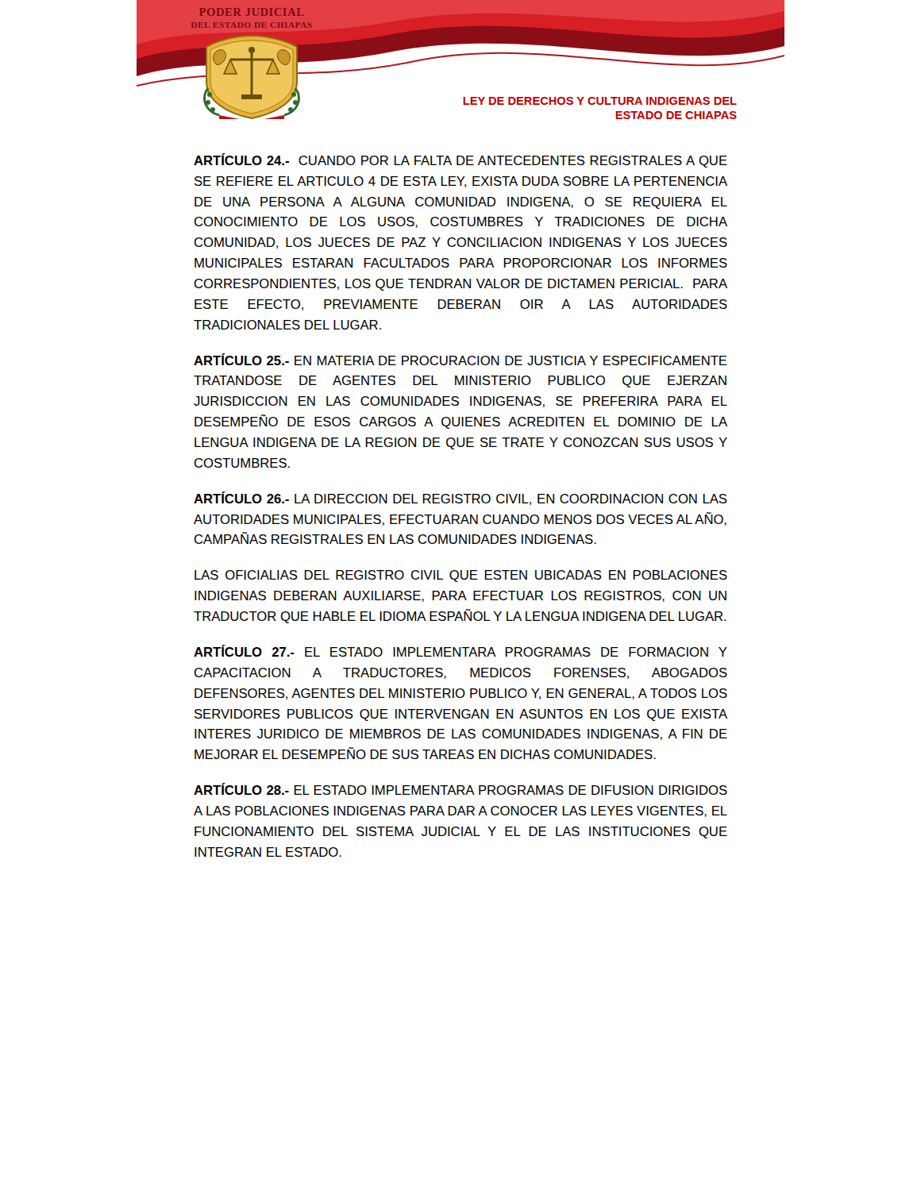PODER JUDICIAL
DEL ESTADO DE CHIAPAS
LEY DE DERECHOS Y CULTURA INDIGENAS DEL
ESTADO DE CHIAPAS
Ultima reforma P.O. 28-12-2016
ARTÍCULO 24.- CUANDO POR LA FALTA DE ANTECEDENTES REGISTRALES A QUE SE REFIERE EL ARTICULO 4 DE ESTA LEY, EXISTA DUDA SOBRE LA PERTENENCIA DE UNA PERSONA A ALGUNA COMUNIDAD INDIGENA, O SE REQUIERA EL CONOCIMIENTO DE LOS USOS, COSTUMBRES Y TRADICIONES DE DICHA COMUNIDAD, LOS JUECES DE PAZ Y CONCILIACION INDIGENAS Y LOS JUECES MUNICIPALES ESTARAN FACULTADOS PARA PROPORCIONAR LOS INFORMES CORRESPONDIENTES, LOS QUE TENDRAN VALOR DE DICTAMEN PERICIAL. PARA ESTE EFECTO, PREVIAMENTE DEBERAN OIR A LAS AUTORIDADES TRADICIONALES DEL LUGAR.
ARTÍCULO 25.- EN MATERIA DE PROCURACION DE JUSTICIA Y ESPECIFICAMENTE TRATANDOSE DE AGENTES DEL MINISTERIO PUBLICO QUE EJERZAN JURISDICCION EN LAS COMUNIDADES INDIGENAS, SE PREFERIRA PARA EL DESEMPEÑO DE ESOS CARGOS A QUIENES ACREDITEN EL DOMINIO DE LA LENGUA INDIGENA DE LA REGION DE QUE SE TRATE Y CONOZCAN SUS USOS Y COSTUMBRES.
ARTÍCULO 26.- LA DIRECCION DEL REGISTRO CIVIL, EN COORDINACION CON LAS AUTORIDADES MUNICIPALES, EFECTUARAN CUANDO MENOS DOS VECES AL AÑO, CAMPAÑAS REGISTRALES EN LAS COMUNIDADES INDIGENAS.
LAS OFICIALIAS DEL REGISTRO CIVIL QUE ESTEN UBICADAS EN POBLACIONES INDIGENAS DEBERAN AUXILIARSE, PARA EFECTUAR LOS REGISTROS, CON UN TRADUCTOR QUE HABLE EL IDIOMA ESPAÑOL Y LA LENGUA INDIGENA DEL LUGAR.
ARTÍCULO 27.- EL ESTADO IMPLEMENTARA PROGRAMAS DE FORMACION Y CAPACITACION A TRADUCTORES, MEDICOS FORENSES, ABOGADOS DEFENSORES, AGENTES DEL MINISTERIO PUBLICO Y, EN GENERAL, A TODOS LOS SERVIDORES PUBLICOS QUE INTERVENGAN EN ASUNTOS EN LOS QUE EXISTA INTERES JURIDICO DE MIEMBROS DE LAS COMUNIDADES INDIGENAS, A FIN DE MEJORAR EL DESEMPEÑO DE SUS TAREAS EN DICHAS COMUNIDADES.
ARTÍCULO 28.- EL ESTADO IMPLEMENTARA PROGRAMAS DE DIFUSION DIRIGIDOS A LAS POBLACIONES INDIGENAS PARA DAR A CONOCER LAS LEYES VIGENTES, EL FUNCIONAMIENTO DEL SISTEMA JUDICIAL Y EL DE LAS INSTITUCIONES QUE INTEGRAN EL ESTADO.